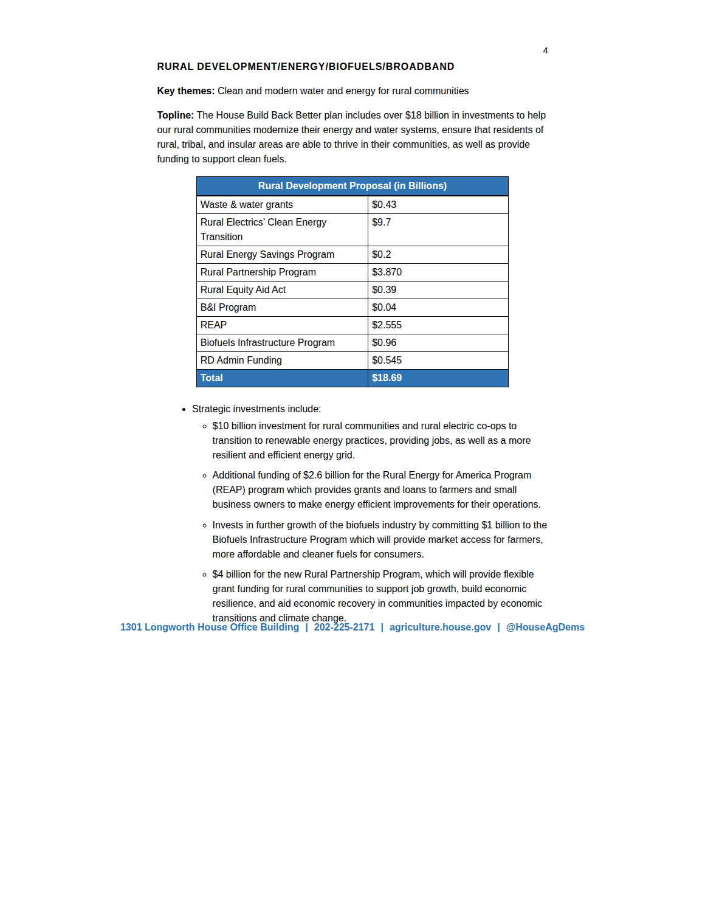4
Rural Development/Energy/Biofuels/Broadband
Key themes: Clean and modern water and energy for rural communities
Topline: The House Build Back Better plan includes over $18 billion in investments to help our rural communities modernize their energy and water systems, ensure that residents of rural, tribal, and insular areas are able to thrive in their communities, as well as provide funding to support clean fuels.
Rural Development Proposal (in Billions)
| Waste & water grants | $0.43 |
| Rural Electrics’ Clean Energy Transition | $9.7 |
| Rural Energy Savings Program | $0.2 |
| Rural Partnership Program | $3.870 |
| Rural Equity Aid Act | $0.39 |
| B&I Program | $0.04 |
| REAP | $2.555 |
| Biofuels Infrastructure Program | $0.96 |
| RD Admin Funding | $0.545 |
| Total | $18.69 |
Strategic investments include:
$10 billion investment for rural communities and rural electric co-ops to transition to renewable energy practices, providing jobs, as well as a more resilient and efficient energy grid.
Additional funding of $2.6 billion for the Rural Energy for America Program (REAP) program which provides grants and loans to farmers and small business owners to make energy efficient improvements for their operations.
Invests in further growth of the biofuels industry by committing $1 billion to the Biofuels Infrastructure Program which will provide market access for farmers, more affordable and cleaner fuels for consumers.
$4 billion for the new Rural Partnership Program, which will provide flexible grant funding for rural communities to support job growth, build economic resilience, and aid economic recovery in communities impacted by economic transitions and climate change.
1301 Longworth House Office Building | 202-225-2171 | agriculture.house.gov | @HouseAgDems